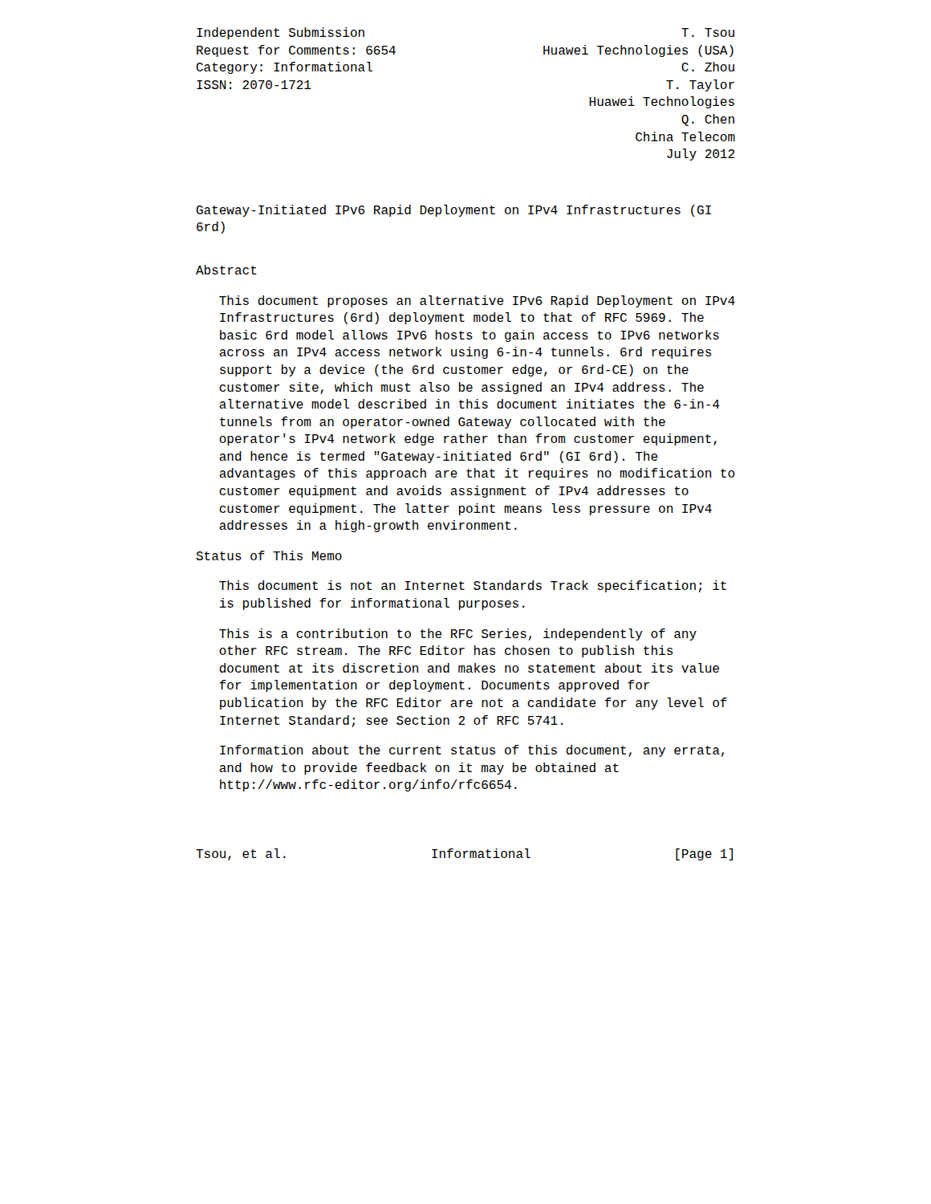| Independent Submission | T. Tsou |
| Request for Comments: 6654 | Huawei Technologies (USA) |
| Category: Informational | C. Zhou |
| ISSN: 2070-1721 | T. Taylor |
| | Huawei Technologies |
| | Q. Chen |
| | China Telecom |
| | July 2012 |
Gateway-Initiated IPv6 Rapid Deployment on IPv4 Infrastructures (GI 6rd)
Abstract
This document proposes an alternative IPv6 Rapid Deployment on IPv4 Infrastructures (6rd) deployment model to that of RFC 5969. The basic 6rd model allows IPv6 hosts to gain access to IPv6 networks across an IPv4 access network using 6-in-4 tunnels. 6rd requires support by a device (the 6rd customer edge, or 6rd-CE) on the customer site, which must also be assigned an IPv4 address. The alternative model described in this document initiates the 6-in-4 tunnels from an operator-owned Gateway collocated with the operator's IPv4 network edge rather than from customer equipment, and hence is termed "Gateway-initiated 6rd" (GI 6rd). The advantages of this approach are that it requires no modification to customer equipment and avoids assignment of IPv4 addresses to customer equipment. The latter point means less pressure on IPv4 addresses in a high-growth environment.
Status of This Memo
This document is not an Internet Standards Track specification; it is published for informational purposes.
This is a contribution to the RFC Series, independently of any other RFC stream. The RFC Editor has chosen to publish this document at its discretion and makes no statement about its value for implementation or deployment. Documents approved for publication by the RFC Editor are not a candidate for any level of Internet Standard; see Section 2 of RFC 5741.
Information about the current status of this document, any errata, and how to provide feedback on it may be obtained at http://www.rfc-editor.org/info/rfc6654.
Tsou, et al. Informational [Page 1]